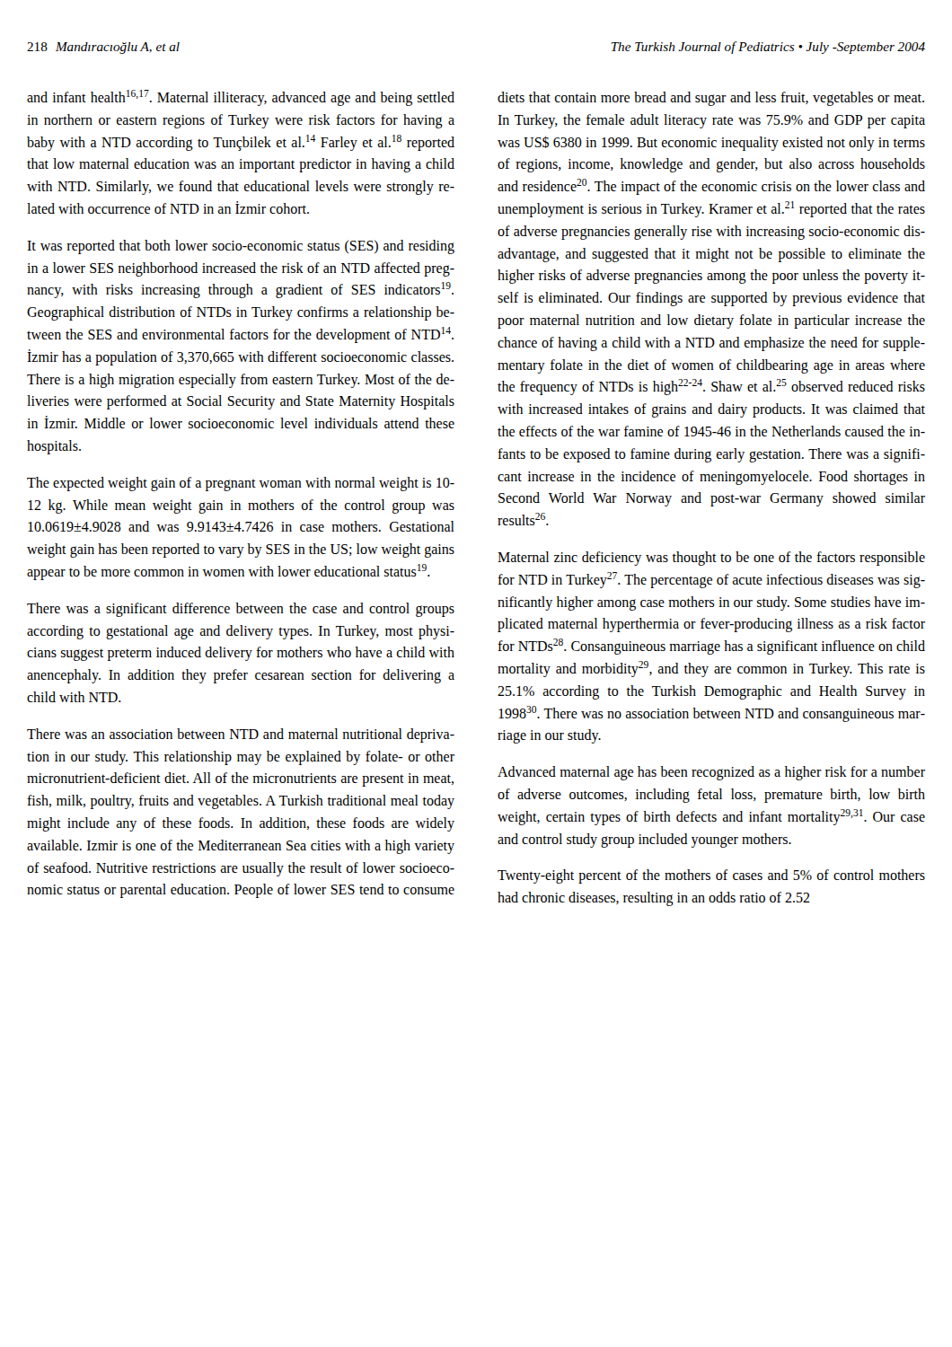218 Mandıracıoğlu A, et al
The Turkish Journal of Pediatrics • July -September 2004
and infant health16,17. Maternal illiteracy, advanced age and being settled in northern or eastern regions of Turkey were risk factors for having a baby with a NTD according to Tunçbilek et al.14 Farley et al.18 reported that low maternal education was an important predictor in having a child with NTD. Similarly, we found that educational levels were strongly related with occurrence of NTD in an İzmir cohort.
It was reported that both lower socio-economic status (SES) and residing in a lower SES neighborhood increased the risk of an NTD affected pregnancy, with risks increasing through a gradient of SES indicators19. Geographical distribution of NTDs in Turkey confirms a relationship between the SES and environmental factors for the development of NTD14. İzmir has a population of 3,370,665 with different socioeconomic classes. There is a high migration especially from eastern Turkey. Most of the deliveries were performed at Social Security and State Maternity Hospitals in İzmir. Middle or lower socioeconomic level individuals attend these hospitals.
The expected weight gain of a pregnant woman with normal weight is 10-12 kg. While mean weight gain in mothers of the control group was 10.0619±4.9028 and was 9.9143±4.7426 in case mothers. Gestational weight gain has been reported to vary by SES in the US; low weight gains appear to be more common in women with lower educational status19.
There was a significant difference between the case and control groups according to gestational age and delivery types. In Turkey, most physicians suggest preterm induced delivery for mothers who have a child with anencephaly. In addition they prefer cesarean section for delivering a child with NTD.
There was an association between NTD and maternal nutritional deprivation in our study. This relationship may be explained by folate- or other micronutrient-deficient diet. All of the micronutrients are present in meat, fish, milk, poultry, fruits and vegetables. A Turkish traditional meal today might include any of these foods. In addition, these foods are widely available. Izmir is one of the Mediterranean Sea cities with a high variety of seafood. Nutritive restrictions are usually the result of lower socioeconomic status or parental education. People of lower SES tend to consume diets that contain more bread and sugar and less fruit, vegetables or meat. In Turkey, the female adult literacy rate was 75.9% and GDP per capita was US$ 6380 in 1999. But economic inequality existed not only in terms of regions, income, knowledge and gender, but also across households and residence20. The impact of the economic crisis on the lower class and unemployment is serious in Turkey. Kramer et al.21 reported that the rates of adverse pregnancies generally rise with increasing socio-economic disadvantage, and suggested that it might not be possible to eliminate the higher risks of adverse pregnancies among the poor unless the poverty itself is eliminated. Our findings are supported by previous evidence that poor maternal nutrition and low dietary folate in particular increase the chance of having a child with a NTD and emphasize the need for supplementary folate in the diet of women of childbearing age in areas where the frequency of NTDs is high22-24. Shaw et al.25 observed reduced risks with increased intakes of grains and dairy products. It was claimed that the effects of the war famine of 1945-46 in the Netherlands caused the infants to be exposed to famine during early gestation. There was a significant increase in the incidence of meningomyelocele. Food shortages in Second World War Norway and post-war Germany showed similar results26.
Maternal zinc deficiency was thought to be one of the factors responsible for NTD in Turkey27. The percentage of acute infectious diseases was significantly higher among case mothers in our study. Some studies have implicated maternal hyperthermia or fever-producing illness as a risk factor for NTDs28. Consanguineous marriage has a significant influence on child mortality and morbidity29, and they are common in Turkey. This rate is 25.1% according to the Turkish Demographic and Health Survey in 199830. There was no association between NTD and consanguineous marriage in our study.
Advanced maternal age has been recognized as a higher risk for a number of adverse outcomes, including fetal loss, premature birth, low birth weight, certain types of birth defects and infant mortality29,31. Our case and control study group included younger mothers.
Twenty-eight percent of the mothers of cases and 5% of control mothers had chronic diseases, resulting in an odds ratio of 2.52